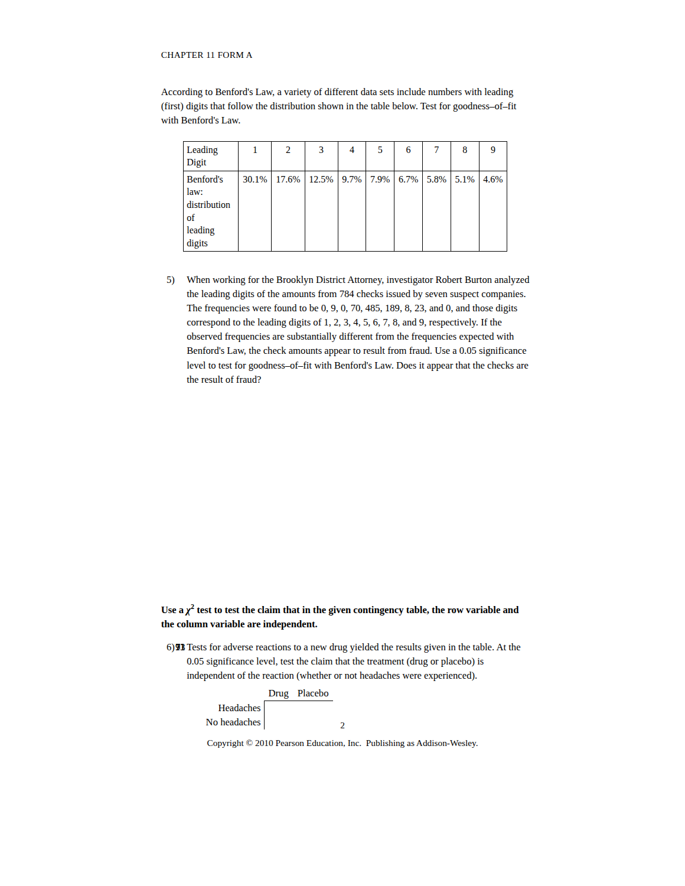CHAPTER 11 FORM A
According to Benford's Law, a variety of different data sets include numbers with leading (first) digits that follow the distribution shown in the table below. Test for goodness–of–fit with Benford's Law.
| Leading Digit | 1 | 2 | 3 | 4 | 5 | 6 | 7 | 8 | 9 |
| Benford's law: distribution of leading digits | 30.1% | 17.6% | 12.5% | 9.7% | 7.9% | 6.7% | 5.8% | 5.1% | 4.6% |
5)
When working for the Brooklyn District Attorney, investigator Robert Burton analyzed the leading digits of the amounts from 784 checks issued by seven suspect companies. The frequencies were found to be 0, 9, 0, 70, 485, 189, 8, 23, and 0, and those digits correspond to the leading digits of 1, 2, 3, 4, 5, 6, 7, 8, and 9, respectively. If the observed frequencies are substantially different from the frequencies expected with Benford's Law, the check amounts appear to result from fraud. Use a 0.05 significance level to test for goodness–of–fit with Benford's Law. Does it appear that the checks are the result of fraud?
Use a χ2 test to test the claim that in the given contingency table, the row variable and the column variable are independent.
6)
Tests for adverse reactions to a new drug yielded the results given in the table. At the 0.05 significance level, test the claim that the treatment (drug or placebo) is independent of the reaction (whether or not headaches were experienced).
| | Drug | Placebo |
| Headaches | 11 | 7 |
| No headaches | 73 | 91 |
2
Copyright © 2010 Pearson Education, Inc. Publishing as Addison-Wesley.